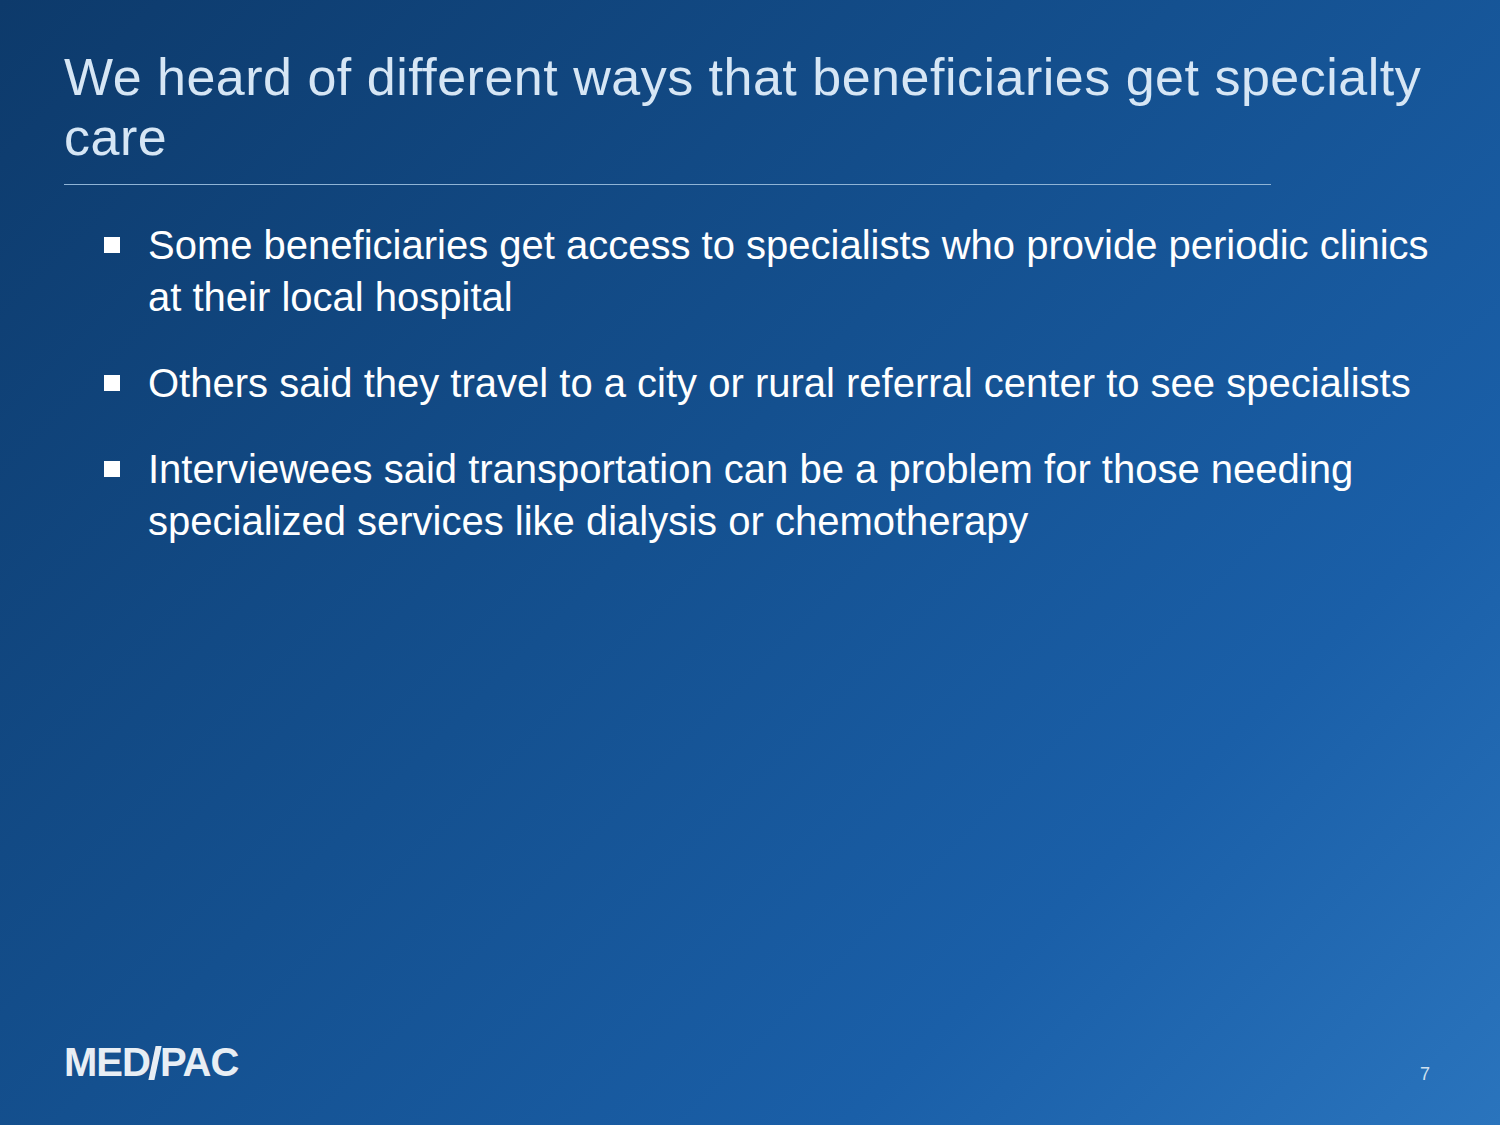We heard of different ways that beneficiaries get specialty care
Some beneficiaries get access to specialists who provide periodic clinics at their local hospital
Others said they travel to a city or rural referral center to see specialists
Interviewees said transportation can be a problem for those needing specialized services like dialysis or chemotherapy
MED PAC
7